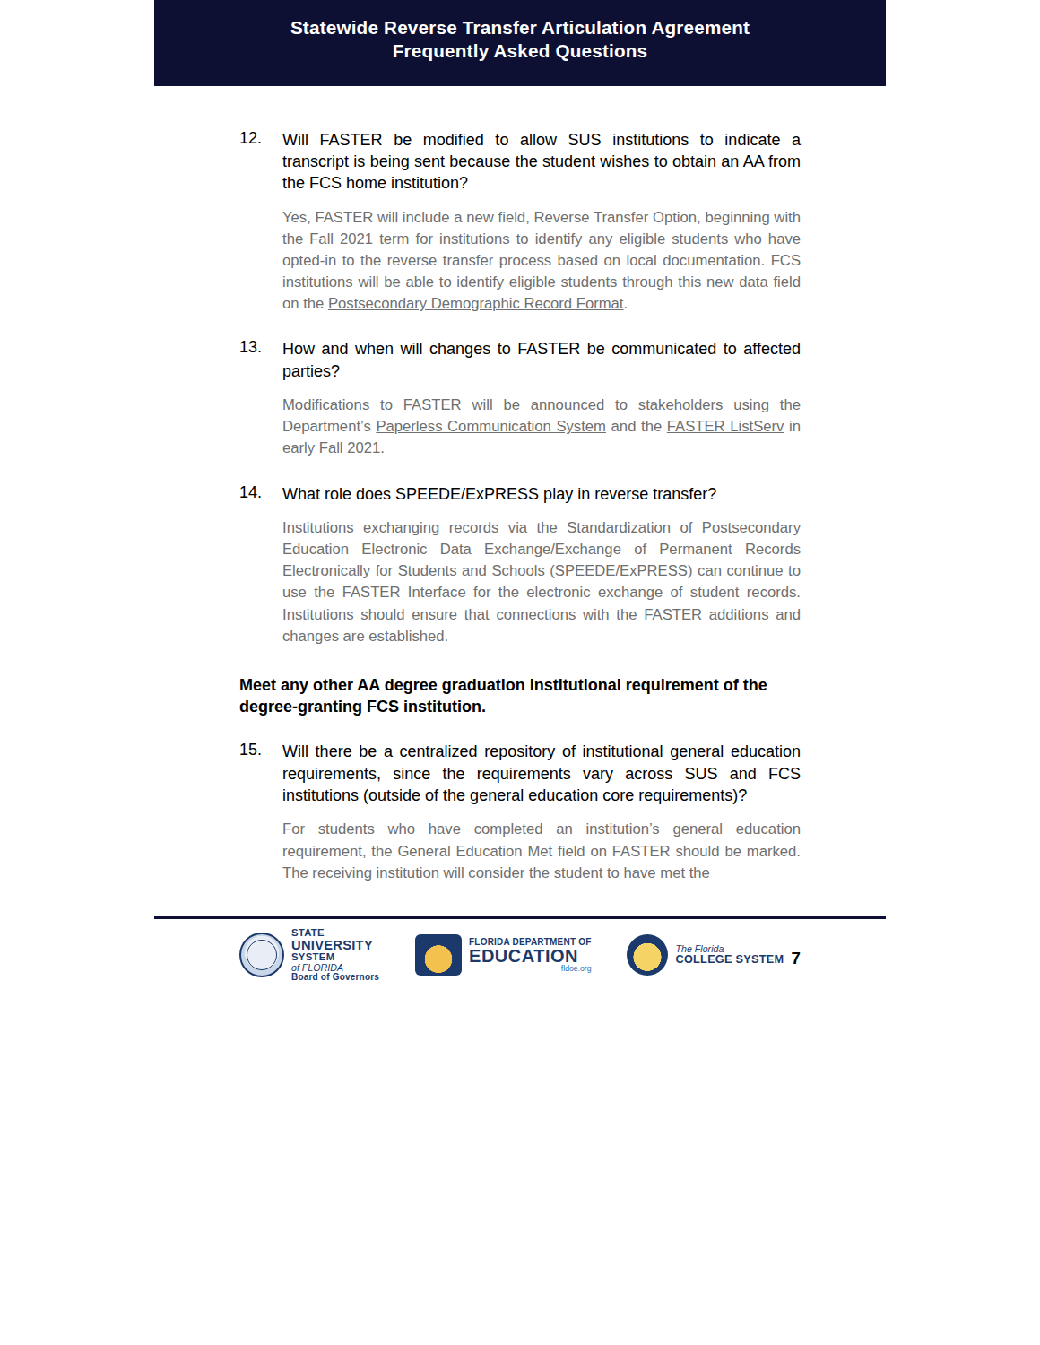Statewide Reverse Transfer Articulation Agreement
Frequently Asked Questions
12.
Will FASTER be modified to allow SUS institutions to indicate a transcript is being sent because the student wishes to obtain an AA from the FCS home institution?
Yes, FASTER will include a new field, Reverse Transfer Option, beginning with the Fall 2021 term for institutions to identify any eligible students who have opted-in to the reverse transfer process based on local documentation. FCS institutions will be able to identify eligible students through this new data field on the Postsecondary Demographic Record Format.
13.
How and when will changes to FASTER be communicated to affected parties?
Modifications to FASTER will be announced to stakeholders using the Department’s Paperless Communication System and the FASTER ListServ in early Fall 2021.
14.
What role does SPEEDE/ExPRESS play in reverse transfer?
Institutions exchanging records via the Standardization of Postsecondary Education Electronic Data Exchange/Exchange of Permanent Records Electronically for Students and Schools (SPEEDE/ExPRESS) can continue to use the FASTER Interface for the electronic exchange of student records. Institutions should ensure that connections with the FASTER additions and changes are established.
Meet any other AA degree graduation institutional requirement of the degree-granting FCS institution.
15.
Will there be a centralized repository of institutional general education requirements, since the requirements vary across SUS and FCS institutions (outside of the general education core requirements)?
For students who have completed an institution’s general education requirement, the General Education Met field on FASTER should be marked. The receiving institution will consider the student to have met the
STATE
UNIVERSITY
SYSTEM
of FLORIDA
Board of Governors
FLORIDA DEPARTMENT OF
EDUCATION
fldoe.org
The Florida
COLLEGE SYSTEM
7